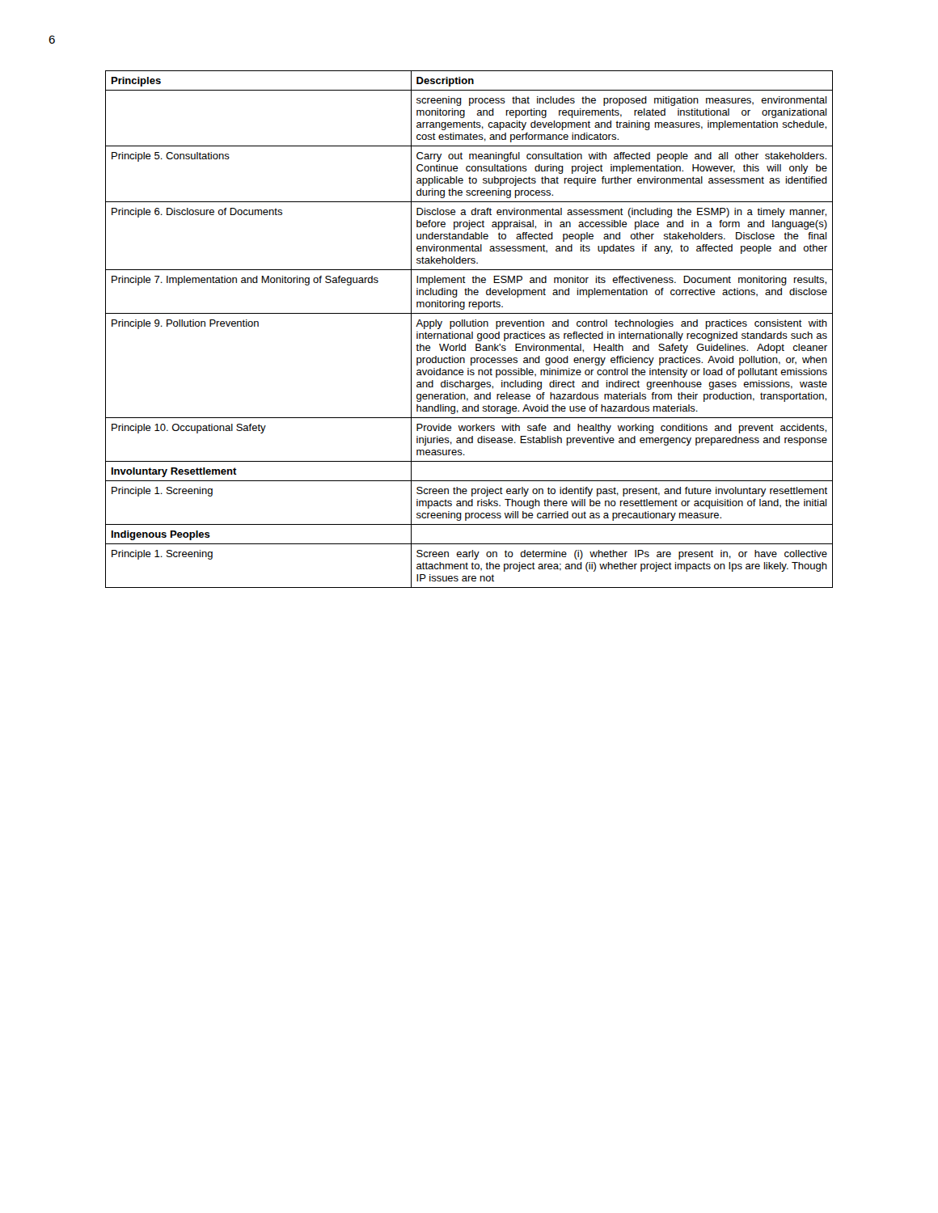6
| Principles | Description |
| --- | --- |
| | screening process that includes the proposed mitigation measures, environmental monitoring and reporting requirements, related institutional or organizational arrangements, capacity development and training measures, implementation schedule, cost estimates, and performance indicators. |
| Principle 5. Consultations | Carry out meaningful consultation with affected people and all other stakeholders. Continue consultations during project implementation. However, this will only be applicable to subprojects that require further environmental assessment as identified during the screening process. |
| Principle 6. Disclosure of Documents | Disclose a draft environmental assessment (including the ESMP) in a timely manner, before project appraisal, in an accessible place and in a form and language(s) understandable to affected people and other stakeholders. Disclose the final environmental assessment, and its updates if any, to affected people and other stakeholders. |
| Principle 7. Implementation and Monitoring of Safeguards | Implement the ESMP and monitor its effectiveness. Document monitoring results, including the development and implementation of corrective actions, and disclose monitoring reports. |
| Principle 9. Pollution Prevention | Apply pollution prevention and control technologies and practices consistent with international good practices as reflected in internationally recognized standards such as the World Bank's Environmental, Health and Safety Guidelines. Adopt cleaner production processes and good energy efficiency practices. Avoid pollution, or, when avoidance is not possible, minimize or control the intensity or load of pollutant emissions and discharges, including direct and indirect greenhouse gases emissions, waste generation, and release of hazardous materials from their production, transportation, handling, and storage. Avoid the use of hazardous materials. |
| Principle 10. Occupational Safety | Provide workers with safe and healthy working conditions and prevent accidents, injuries, and disease. Establish preventive and emergency preparedness and response measures. |
| Involuntary Resettlement | |
| Principle 1. Screening | Screen the project early on to identify past, present, and future involuntary resettlement impacts and risks. Though there will be no resettlement or acquisition of land, the initial screening process will be carried out as a precautionary measure. |
| Indigenous Peoples | |
| Principle 1. Screening | Screen early on to determine (i) whether IPs are present in, or have collective attachment to, the project area; and (ii) whether project impacts on Ips are likely. Though IP issues are not |